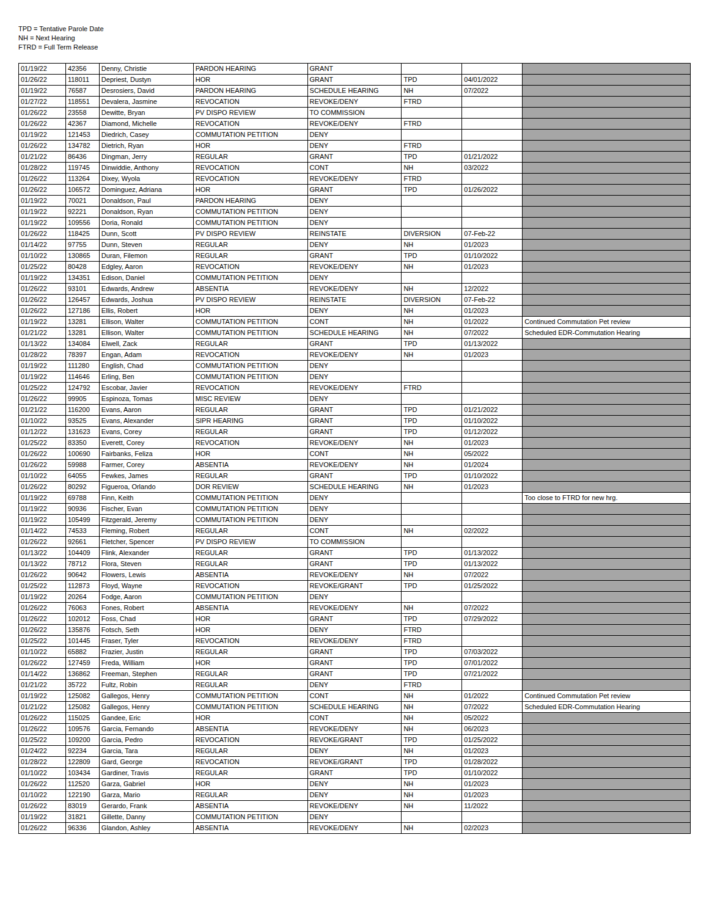TPD = Tentative Parole Date
NH = Next Hearing
FTRD = Full Term Release
| 01/19/22 | 42356 | Denny, Christie | PARDON HEARING | GRANT | | | |
| 01/26/22 | 118011 | Depriest, Dustyn | HOR | GRANT | TPD | 04/01/2022 | |
| 01/19/22 | 76587 | Desrosiers, David | PARDON HEARING | SCHEDULE HEARING | NH | 07/2022 | |
| 01/27/22 | 118551 | Devalera, Jasmine | REVOCATION | REVOKE/DENY | FTRD | | |
| 01/26/22 | 23558 | Dewitte, Bryan | PV DISPO REVIEW | TO COMMISSION | | | |
| 01/26/22 | 42367 | Diamond, Michelle | REVOCATION | REVOKE/DENY | FTRD | | |
| 01/19/22 | 121453 | Diedrich, Casey | COMMUTATION PETITION | DENY | | | |
| 01/26/22 | 134782 | Dietrich, Ryan | HOR | DENY | FTRD | | |
| 01/21/22 | 86436 | Dingman, Jerry | REGULAR | GRANT | TPD | 01/21/2022 | |
| 01/28/22 | 119745 | Dinwiddie, Anthony | REVOCATION | CONT | NH | 03/2022 | |
| 01/26/22 | 113264 | Dixey, Wyola | REVOCATION | REVOKE/DENY | FTRD | | |
| 01/26/22 | 106572 | Dominguez, Adriana | HOR | GRANT | TPD | 01/26/2022 | |
| 01/19/22 | 70021 | Donaldson, Paul | PARDON HEARING | DENY | | | |
| 01/19/22 | 92221 | Donaldson, Ryan | COMMUTATION PETITION | DENY | | | |
| 01/19/22 | 109556 | Doria, Ronald | COMMUTATION PETITION | DENY | | | |
| 01/26/22 | 118425 | Dunn, Scott | PV DISPO REVIEW | REINSTATE | DIVERSION | 07-Feb-22 | |
| 01/14/22 | 97755 | Dunn, Steven | REGULAR | DENY | NH | 01/2023 | |
| 01/10/22 | 130865 | Duran, Filemon | REGULAR | GRANT | TPD | 01/10/2022 | |
| 01/25/22 | 80428 | Edgley, Aaron | REVOCATION | REVOKE/DENY | NH | 01/2023 | |
| 01/19/22 | 134351 | Edison, Daniel | COMMUTATION PETITION | DENY | | | |
| 01/26/22 | 93101 | Edwards, Andrew | ABSENTIA | REVOKE/DENY | NH | 12/2022 | |
| 01/26/22 | 126457 | Edwards, Joshua | PV DISPO REVIEW | REINSTATE | DIVERSION | 07-Feb-22 | |
| 01/26/22 | 127186 | Ellis, Robert | HOR | DENY | NH | 01/2023 | |
| 01/19/22 | 13281 | Ellison, Walter | COMMUTATION PETITION | CONT | NH | 01/2022 | Continued Commutation Pet review |
| 01/21/22 | 13281 | Ellison, Walter | COMMUTATION PETITION | SCHEDULE HEARING | NH | 07/2022 | Scheduled EDR-Commutation Hearing |
| 01/13/22 | 134084 | Elwell, Zack | REGULAR | GRANT | TPD | 01/13/2022 | |
| 01/28/22 | 78397 | Engan, Adam | REVOCATION | REVOKE/DENY | NH | 01/2023 | |
| 01/19/22 | 111280 | English, Chad | COMMUTATION PETITION | DENY | | | |
| 01/19/22 | 114646 | Erling, Ben | COMMUTATION PETITION | DENY | | | |
| 01/25/22 | 124792 | Escobar, Javier | REVOCATION | REVOKE/DENY | FTRD | | |
| 01/26/22 | 99905 | Espinoza, Tomas | MISC REVIEW | DENY | | | |
| 01/21/22 | 116200 | Evans, Aaron | REGULAR | GRANT | TPD | 01/21/2022 | |
| 01/10/22 | 93525 | Evans, Alexander | SIPR HEARING | GRANT | TPD | 01/10/2022 | |
| 01/12/22 | 131623 | Evans, Corey | REGULAR | GRANT | TPD | 01/12/2022 | |
| 01/25/22 | 83350 | Everett, Corey | REVOCATION | REVOKE/DENY | NH | 01/2023 | |
| 01/26/22 | 100690 | Fairbanks, Feliza | HOR | CONT | NH | 05/2022 | |
| 01/26/22 | 59988 | Farmer, Corey | ABSENTIA | REVOKE/DENY | NH | 01/2024 | |
| 01/10/22 | 64055 | Fewkes, James | REGULAR | GRANT | TPD | 01/10/2022 | |
| 01/26/22 | 80292 | Figueroa, Orlando | DOR REVIEW | SCHEDULE HEARING | NH | 01/2023 | |
| 01/19/22 | 69788 | Finn, Keith | COMMUTATION PETITION | DENY | | | Too close to FTRD for new hrg. |
| 01/19/22 | 90936 | Fischer, Evan | COMMUTATION PETITION | DENY | | | |
| 01/19/22 | 105499 | Fitzgerald, Jeremy | COMMUTATION PETITION | DENY | | | |
| 01/14/22 | 74533 | Fleming, Robert | REGULAR | CONT | NH | 02/2022 | |
| 01/26/22 | 92661 | Fletcher, Spencer | PV DISPO REVIEW | TO COMMISSION | | | |
| 01/13/22 | 104409 | Flink, Alexander | REGULAR | GRANT | TPD | 01/13/2022 | |
| 01/13/22 | 78712 | Flora, Steven | REGULAR | GRANT | TPD | 01/13/2022 | |
| 01/26/22 | 90642 | Flowers, Lewis | ABSENTIA | REVOKE/DENY | NH | 07/2022 | |
| 01/25/22 | 112873 | Floyd, Wayne | REVOCATION | REVOKE/GRANT | TPD | 01/25/2022 | |
| 01/19/22 | 20264 | Fodge, Aaron | COMMUTATION PETITION | DENY | | | |
| 01/26/22 | 76063 | Fones, Robert | ABSENTIA | REVOKE/DENY | NH | 07/2022 | |
| 01/26/22 | 102012 | Foss, Chad | HOR | GRANT | TPD | 07/29/2022 | |
| 01/26/22 | 135876 | Fotsch, Seth | HOR | DENY | FTRD | | |
| 01/25/22 | 101445 | Fraser, Tyler | REVOCATION | REVOKE/DENY | FTRD | | |
| 01/10/22 | 65882 | Frazier, Justin | REGULAR | GRANT | TPD | 07/03/2022 | |
| 01/26/22 | 127459 | Freda, William | HOR | GRANT | TPD | 07/01/2022 | |
| 01/14/22 | 136862 | Freeman, Stephen | REGULAR | GRANT | TPD | 07/21/2022 | |
| 01/21/22 | 35722 | Fultz, Robin | REGULAR | DENY | FTRD | | |
| 01/19/22 | 125082 | Gallegos, Henry | COMMUTATION PETITION | CONT | NH | 01/2022 | Continued Commutation Pet review |
| 01/21/22 | 125082 | Gallegos, Henry | COMMUTATION PETITION | SCHEDULE HEARING | NH | 07/2022 | Scheduled EDR-Commutation Hearing |
| 01/26/22 | 115025 | Gandee, Eric | HOR | CONT | NH | 05/2022 | |
| 01/26/22 | 109576 | Garcia, Fernando | ABSENTIA | REVOKE/DENY | NH | 06/2023 | |
| 01/25/22 | 109200 | Garcia, Pedro | REVOCATION | REVOKE/GRANT | TPD | 01/25/2022 | |
| 01/24/22 | 92234 | Garcia, Tara | REGULAR | DENY | NH | 01/2023 | |
| 01/28/22 | 122809 | Gard, George | REVOCATION | REVOKE/GRANT | TPD | 01/28/2022 | |
| 01/10/22 | 103434 | Gardiner, Travis | REGULAR | GRANT | TPD | 01/10/2022 | |
| 01/26/22 | 112520 | Garza, Gabriel | HOR | DENY | NH | 01/2023 | |
| 01/10/22 | 122190 | Garza, Mario | REGULAR | DENY | NH | 01/2023 | |
| 01/26/22 | 83019 | Gerardo, Frank | ABSENTIA | REVOKE/DENY | NH | 11/2022 | |
| 01/19/22 | 31821 | Gillette, Danny | COMMUTATION PETITION | DENY | | | |
| 01/26/22 | 96336 | Glandon, Ashley | ABSENTIA | REVOKE/DENY | NH | 02/2023 | |